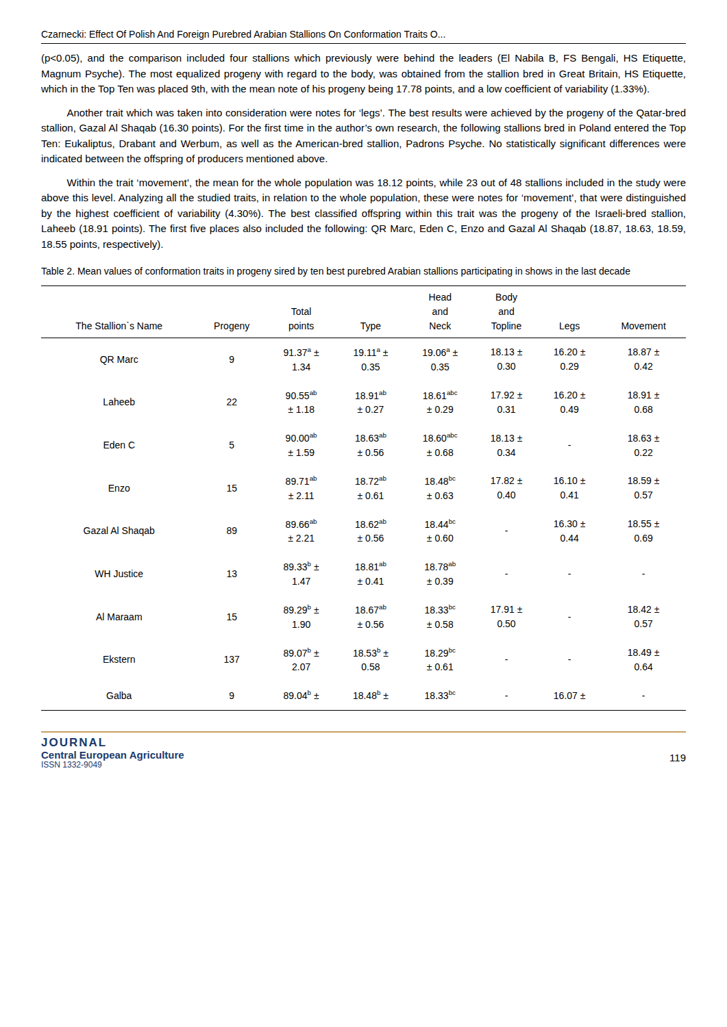Czarnecki: Effect Of Polish And Foreign Purebred Arabian Stallions On Conformation Traits O...
(p<0.05), and the comparison included four stallions which previously were behind the leaders (El Nabila B, FS Bengali, HS Etiquette, Magnum Psyche). The most equalized progeny with regard to the body, was obtained from the stallion bred in Great Britain, HS Etiquette, which in the Top Ten was placed 9th, with the mean note of his progeny being 17.78 points, and a low coefficient of variability (1.33%).
Another trait which was taken into consideration were notes for ‘legs’. The best results were achieved by the progeny of the Qatar-bred stallion, Gazal Al Shaqab (16.30 points). For the first time in the author’s own research, the following stallions bred in Poland entered the Top Ten: Eukaliptus, Drabant and Werbum, as well as the American-bred stallion, Padrons Psyche. No statistically significant differences were indicated between the offspring of producers mentioned above.
Within the trait ‘movement’, the mean for the whole population was 18.12 points, while 23 out of 48 stallions included in the study were above this level. Analyzing all the studied traits, in relation to the whole population, these were notes for ‘movement’, that were distinguished by the highest coefficient of variability (4.30%). The best classified offspring within this trait was the progeny of the Israeli-bred stallion, Laheeb (18.91 points). The first five places also included the following: QR Marc, Eden C, Enzo and Gazal Al Shaqab (18.87, 18.63, 18.59, 18.55 points, respectively).
Table 2. Mean values of conformation traits in progeny sired by ten best purebred Arabian stallions participating in shows in the last decade
| The Stallion`s Name | Progeny | Total points | Type | Head and Neck | Body and Topline | Legs | Movement |
| --- | --- | --- | --- | --- | --- | --- | --- |
| QR Marc | 9 | 91.37 a ± 1.34 | 19.11 a ± 0.35 | 19.06 a ± 0.35 | 18.13 ± 0.30 | 16.20 ± 0.29 | 18.87 ± 0.42 |
| Laheeb | 22 | 90.55 ab ± 1.18 | 18.91 ab ± 0.27 | 18.61 abc ± 0.29 | 17.92 ± 0.31 | 16.20 ± 0.49 | 18.91 ± 0.68 |
| Eden C | 5 | 90.00 ab ± 1.59 | 18.63 ab ± 0.56 | 18.60 abc ± 0.68 | 18.13 ± 0.34 | - | 18.63 ± 0.22 |
| Enzo | 15 | 89.71 ab ± 2.11 | 18.72 ab ± 0.61 | 18.48 bc ± 0.63 | 17.82 ± 0.40 | 16.10 ± 0.41 | 18.59 ± 0.57 |
| Gazal Al Shaqab | 89 | 89.66 ab ± 2.21 | 18.62 ab ± 0.56 | 18.44 bc ± 0.60 | - | 16.30 ± 0.44 | 18.55 ± 0.69 |
| WH Justice | 13 | 89.33 b ± 1.47 | 18.81 ab ± 0.41 | 18.78 ab ± 0.39 | - | - | - |
| Al Maraam | 15 | 89.29 b ± 1.90 | 18.67 ab ± 0.56 | 18.33 bc ± 0.58 | 17.91 ± 0.50 | - | 18.42 ± 0.57 |
| Ekstern | 137 | 89.07 b ± 2.07 | 18.53 b ± 0.58 | 18.29 bc ± 0.61 | - | - | 18.49 ± 0.64 |
| Galba | 9 | 89.04 b ± | 18.48 b ± | 18.33 bc | - | 16.07 ± | - |
JOURNAL
Central European Agriculture
ISSN 1332-9049
119